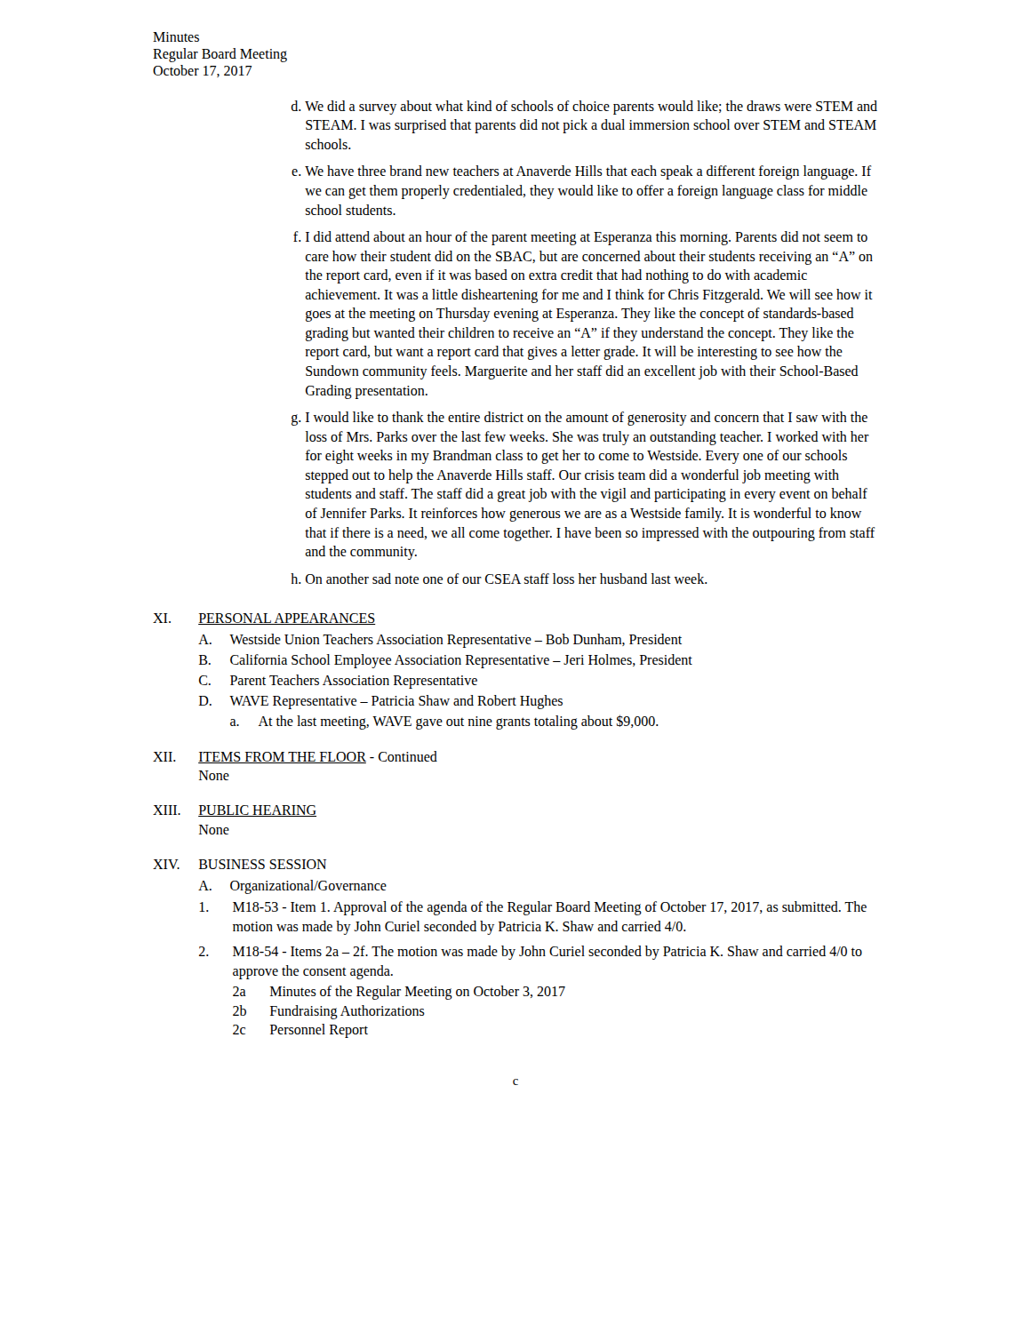Minutes
Regular Board Meeting
October 17, 2017
We did a survey about what kind of schools of choice parents would like; the draws were STEM and STEAM. I was surprised that parents did not pick a dual immersion school over STEM and STEAM schools.
We have three brand new teachers at Anaverde Hills that each speak a different foreign language. If we can get them properly credentialed, they would like to offer a foreign language class for middle school students.
I did attend about an hour of the parent meeting at Esperanza this morning. Parents did not seem to care how their student did on the SBAC, but are concerned about their students receiving an “A” on the report card, even if it was based on extra credit that had nothing to do with academic achievement. It was a little disheartening for me and I think for Chris Fitzgerald. We will see how it goes at the meeting on Thursday evening at Esperanza. They like the concept of standards-based grading but wanted their children to receive an “A” if they understand the concept. They like the report card, but want a report card that gives a letter grade. It will be interesting to see how the Sundown community feels. Marguerite and her staff did an excellent job with their School-Based Grading presentation.
I would like to thank the entire district on the amount of generosity and concern that I saw with the loss of Mrs. Parks over the last few weeks. She was truly an outstanding teacher. I worked with her for eight weeks in my Brandman class to get her to come to Westside. Every one of our schools stepped out to help the Anaverde Hills staff. Our crisis team did a wonderful job meeting with students and staff. The staff did a great job with the vigil and participating in every event on behalf of Jennifer Parks. It reinforces how generous we are as a Westside family. It is wonderful to know that if there is a need, we all come together. I have been so impressed with the outpouring from staff and the community.
On another sad note one of our CSEA staff loss her husband last week.
XI. PERSONAL APPEARANCES
A. Westside Union Teachers Association Representative – Bob Dunham, President
B. California School Employee Association Representative – Jeri Holmes, President
C. Parent Teachers Association Representative
D. WAVE Representative – Patricia Shaw and Robert Hughes
a. At the last meeting, WAVE gave out nine grants totaling about $9,000.
XII. ITEMS FROM THE FLOOR - Continued
None
XIII. PUBLIC HEARING
None
XIV. BUSINESS SESSION
A. Organizational/Governance
1. M18-53 - Item 1. Approval of the agenda of the Regular Board Meeting of October 17, 2017, as submitted. The motion was made by John Curiel seconded by Patricia K. Shaw and carried 4/0.
2. M18-54 - Items 2a – 2f. The motion was made by John Curiel seconded by Patricia K. Shaw and carried 4/0 to approve the consent agenda.
2a Minutes of the Regular Meeting on October 3, 2017
2b Fundraising Authorizations
2c Personnel Report
c